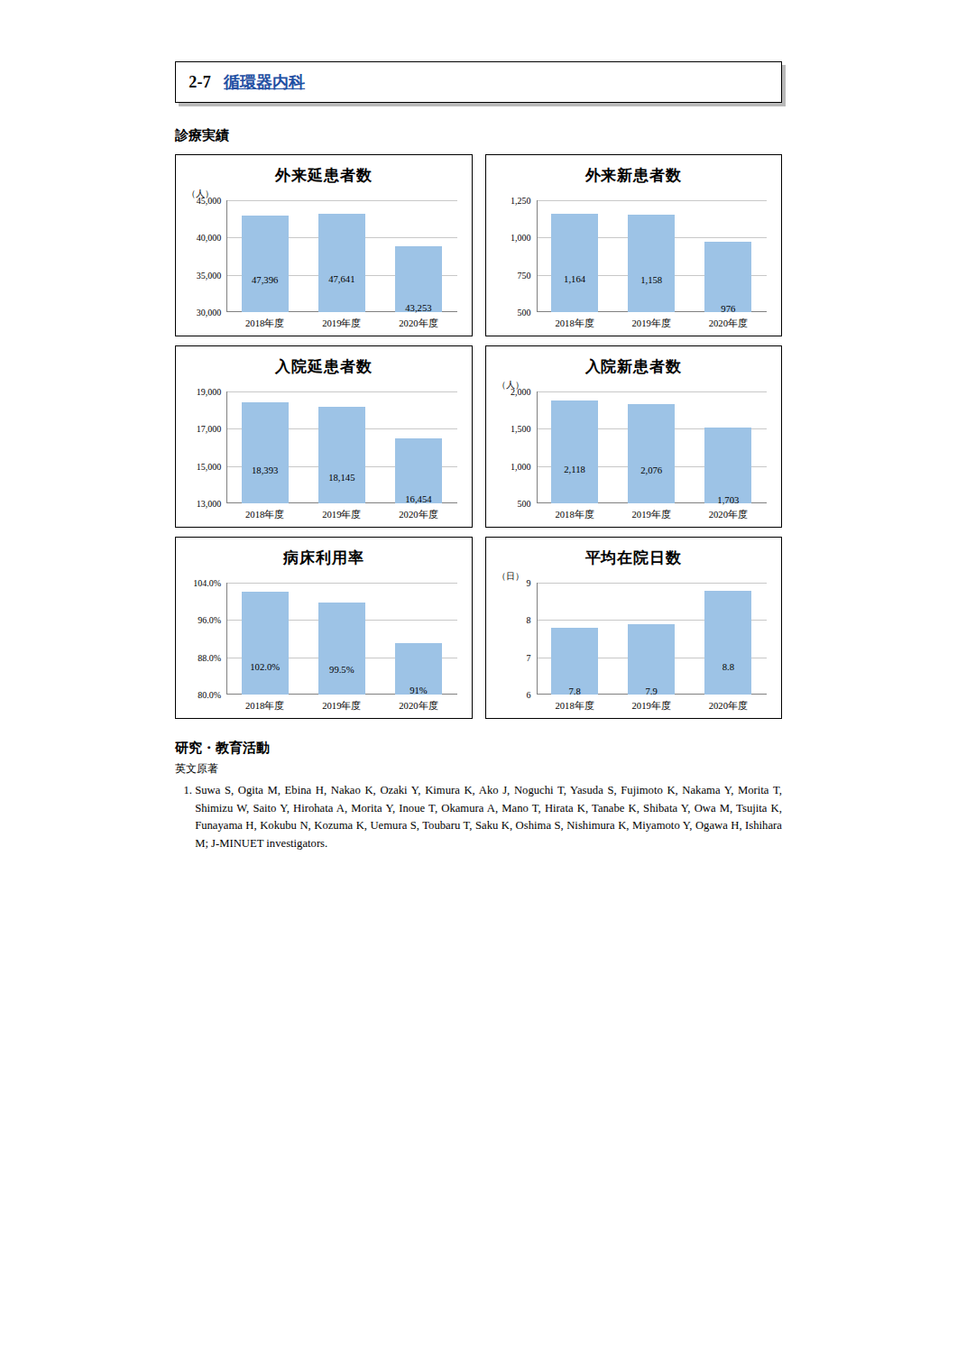2-7 循環器内科
診療実績
外来延患者数
（人）
45,000 40,000 35,000 30,000
47,396
47,641
43,253
2018年度 2019年度 2020年度
外来新患者数
1,250 1,000 750 500
1,164
1,158
976
2018年度 2019年度 2020年度
入院延患者数
19,000 17,000 15,000 13,000
18,393
18,145
16,454
2018年度 2019年度 2020年度
入院新患者数
（人）
2,000 1,500 1,000 500
2,118
2,076
1,703
2018年度 2019年度 2020年度
病床利用率
104.0% 96.0% 88.0% 80.0%
102.0%
99.5%
91%
2018年度 2019年度 2020年度
平均在院日数
（日）
9 8 7 6
7.8
7.9
8.8
2018年度 2019年度 2020年度
研究・教育活動
英文原著
Suwa S, Ogita M, Ebina H, Nakao K, Ozaki Y, Kimura K, Ako J, Noguchi T, Yasuda S, Fujimoto K, Nakama Y, Morita T, Shimizu W, Saito Y, Hirohata A, Morita Y, Inoue T, Okamura A, Mano T, Hirata K, Tanabe K, Shibata Y, Owa M, Tsujita K, Funayama H, Kokubu N, Kozuma K, Uemura S, Toubaru T, Saku K, Oshima S, Nishimura K, Miyamoto Y, Ogawa H, Ishihara M; J-MINUET investigators.